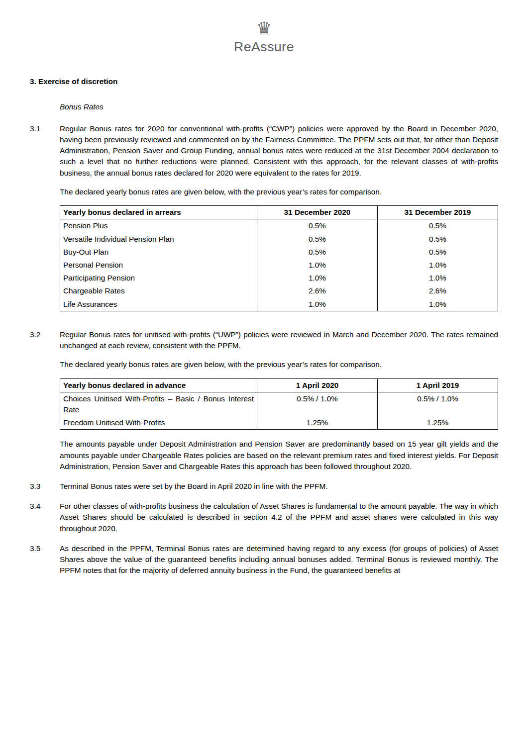♛
ReAssure
3. Exercise of discretion
Bonus Rates
3.1
Regular Bonus rates for 2020 for conventional with-profits (“CWP”) policies were approved by the Board in December 2020, having been previously reviewed and commented on by the Fairness Committee. The PPFM sets out that, for other than Deposit Administration, Pension Saver and Group Funding, annual bonus rates were reduced at the 31st December 2004 declaration to such a level that no further reductions were planned. Consistent with this approach, for the relevant classes of with-profits business, the annual bonus rates declared for 2020 were equivalent to the rates for 2019.
The declared yearly bonus rates are given below, with the previous year’s rates for comparison.
| Yearly bonus declared in arrears | 31 December 2020 | 31 December 2019 |
| --- | --- | --- |
| Pension Plus | 0.5% | 0.5% |
| Versatile Individual Pension Plan | 0.5% | 0.5% |
| Buy-Out Plan | 0.5% | 0.5% |
| Personal Pension | 1.0% | 1.0% |
| Participating Pension | 1.0% | 1.0% |
| Chargeable Rates | 2.6% | 2.6% |
| Life Assurances | 1.0% | 1.0% |
3.2
Regular Bonus rates for unitised with-profits (“UWP”) policies were reviewed in March and December 2020. The rates remained unchanged at each review, consistent with the PPFM.
The declared yearly bonus rates are given below, with the previous year’s rates for comparison.
| Yearly bonus declared in advance | 1 April 2020 | 1 April 2019 |
| --- | --- | --- |
| Choices Unitised With-Profits – Basic / Bonus Interest Rate | 0.5% / 1.0% | 0.5% / 1.0% |
| Freedom Unitised With-Profits | 1.25% | 1.25% |
The amounts payable under Deposit Administration and Pension Saver are predominantly based on 15 year gilt yields and the amounts payable under Chargeable Rates policies are based on the relevant premium rates and fixed interest yields. For Deposit Administration, Pension Saver and Chargeable Rates this approach has been followed throughout 2020.
3.3
Terminal Bonus rates were set by the Board in April 2020 in line with the PPFM.
3.4
For other classes of with-profits business the calculation of Asset Shares is fundamental to the amount payable. The way in which Asset Shares should be calculated is described in section 4.2 of the PPFM and asset shares were calculated in this way throughout 2020.
3.5
As described in the PPFM, Terminal Bonus rates are determined having regard to any excess (for groups of policies) of Asset Shares above the value of the guaranteed benefits including annual bonuses added. Terminal Bonus is reviewed monthly. The PPFM notes that for the majority of deferred annuity business in the Fund, the guaranteed benefits at